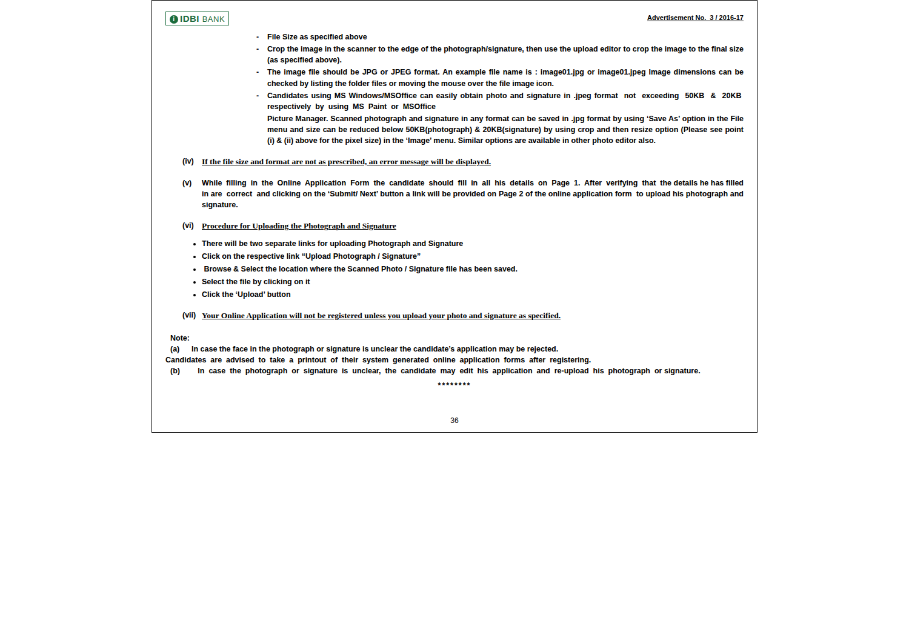iIDBI BANK
Advertisement No. 3 / 2016-17
File Size as specified above
Crop the image in the scanner to the edge of the photograph/signature, then use the upload editor to crop the image to the final size (as specified above).
The image file should be JPG or JPEG format. An example file name is : image01.jpg or image01.jpeg Image dimensions can be checked by listing the folder files or moving the mouse over the file image icon.
Candidates using MS Windows/MSOffice can easily obtain photo and signature in .jpeg format not exceeding 50KB & 20KB respectively by using MS Paint or MSOffice
Picture Manager. Scanned photograph and signature in any format can be saved in .jpg format by using ‘Save As’ option in the File menu and size can be reduced below 50KB(photograph) & 20KB(signature) by using crop and then resize option (Please see point (i) & (ii) above for the pixel size) in the ‘Image’ menu. Similar options are available in other photo editor also.
(iv)
If the file size and format are not as prescribed, an error message will be displayed.
(v)
While filling in the Online Application Form the candidate should fill in all his details on Page 1. After verifying that the details he has filled in are correct and clicking on the ‘Submit/ Next’ button a link will be provided on Page 2 of the online application form to upload his photograph and signature.
(vi)
Procedure for Uploading the Photograph and Signature
There will be two separate links for uploading Photograph and Signature
Click on the respective link “Upload Photograph / Signature”
Browse & Select the location where the Scanned Photo / Signature file has been saved.
Select the file by clicking on it
Click the ‘Upload’ button
(vii)
Your Online Application will not be registered unless you upload your photo and signature as specified.
Note:
(a) In case the face in the photograph or signature is unclear the candidate’s application may be rejected.
Candidates are advised to take a printout of their system generated online application forms after registering.
(b) In case the photograph or signature is unclear, the candidate may edit his application and re-upload his photograph or signature.
********
36